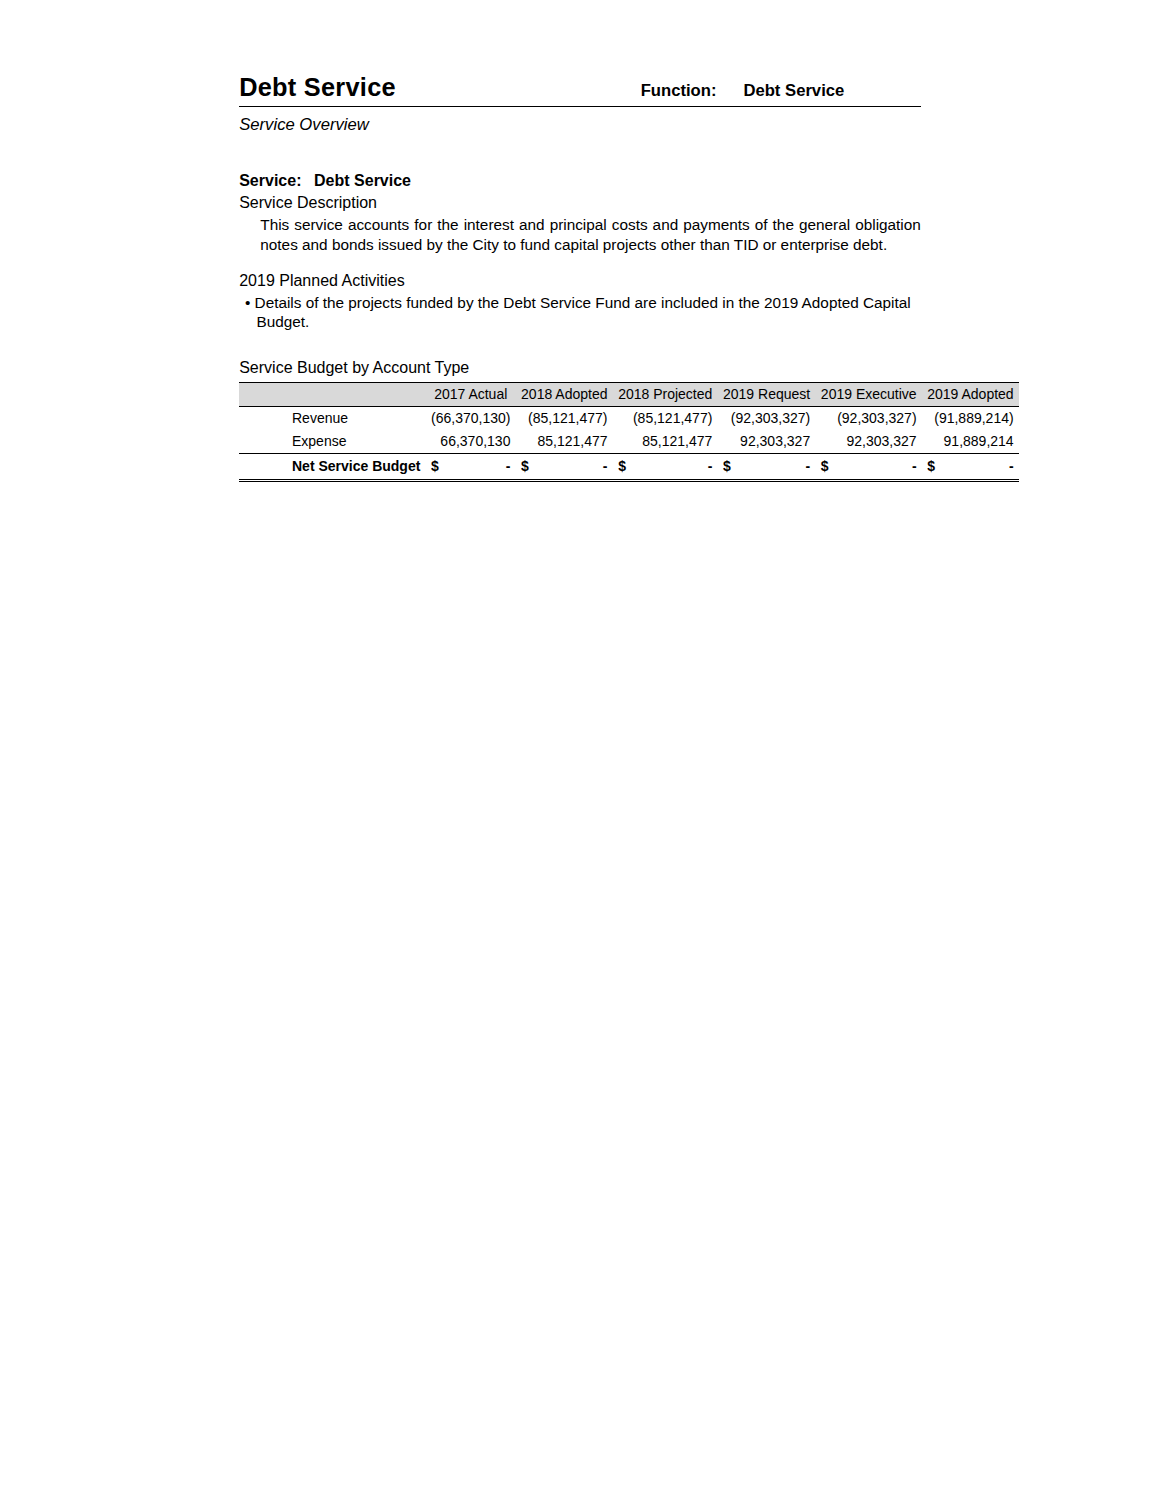Debt Service
Function: Debt Service
Service Overview
Service: Debt Service
Service Description
This service accounts for the interest and principal costs and payments of the general obligation notes and bonds issued by the City to fund capital projects other than TID or enterprise debt.
2019 Planned Activities
• Details of the projects funded by the Debt Service Fund are included in the 2019 Adopted Capital Budget.
Service Budget by Account Type
| | 2017 Actual | 2018 Adopted | 2018 Projected | 2019 Request | 2019 Executive | 2019 Adopted |
| --- | --- | --- | --- | --- | --- | --- |
| Revenue | (66,370,130) | (85,121,477) | (85,121,477) | (92,303,327) | (92,303,327) | (91,889,214) |
| Expense | 66,370,130 | 85,121,477 | 85,121,477 | 92,303,327 | 92,303,327 | 91,889,214 |
| Net Service Budget | $ - | $ - | $ - | $ - | $ - | $ - |